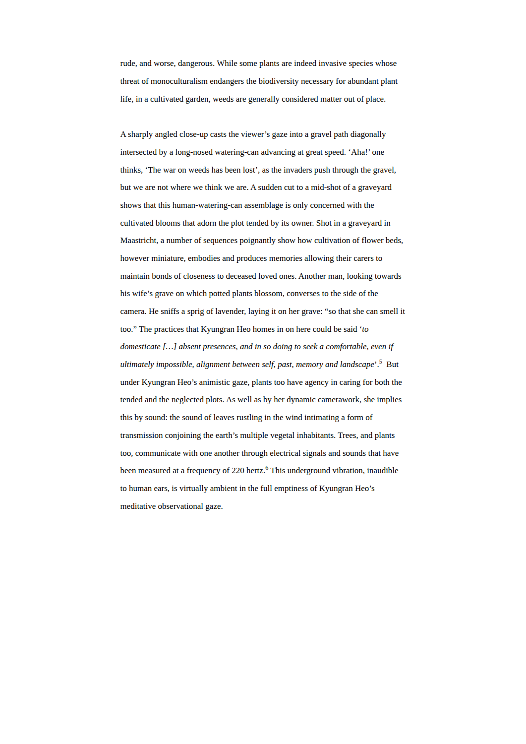rude, and worse, dangerous. While some plants are indeed invasive species whose threat of monoculturalism endangers the biodiversity necessary for abundant plant life, in a cultivated garden, weeds are generally considered matter out of place.
A sharply angled close-up casts the viewer’s gaze into a gravel path diagonally intersected by a long-nosed watering-can advancing at great speed. ‘Aha!’ one thinks, ‘The war on weeds has been lost’, as the invaders push through the gravel, but we are not where we think we are. A sudden cut to a mid-shot of a graveyard shows that this human-watering-can assemblage is only concerned with the cultivated blooms that adorn the plot tended by its owner. Shot in a graveyard in Maastricht, a number of sequences poignantly show how cultivation of flower beds, however miniature, embodies and produces memories allowing their carers to maintain bonds of closeness to deceased loved ones. Another man, looking towards his wife’s grave on which potted plants blossom, converses to the side of the camera. He sniffs a sprig of lavender, laying it on her grave: “so that she can smell it too.” The practices that Kyungran Heo homes in on here could be said ‘to domesticate […] absent presences, and in so doing to seek a comfortable, even if ultimately impossible, alignment between self, past, memory and landscape’.5 But under Kyungran Heo’s animistic gaze, plants too have agency in caring for both the tended and the neglected plots. As well as by her dynamic camerawork, she implies this by sound: the sound of leaves rustling in the wind intimating a form of transmission conjoining the earth’s multiple vegetal inhabitants. Trees, and plants too, communicate with one another through electrical signals and sounds that have been measured at a frequency of 220 hertz.6 This underground vibration, inaudible to human ears, is virtually ambient in the full emptiness of Kyungran Heo’s meditative observational gaze.